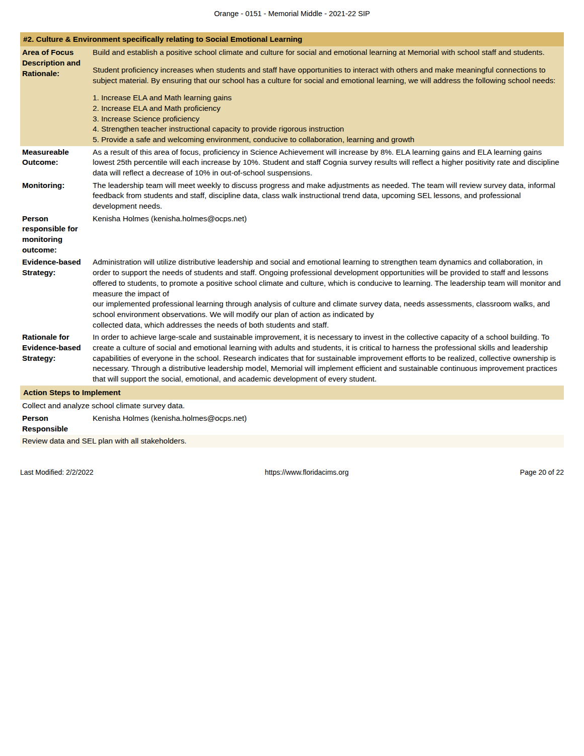Orange - 0151 - Memorial Middle - 2021-22 SIP
| #2. Culture & Environment specifically relating to Social Emotional Learning |
| Area of Focus Description and Rationale: | Build and establish a positive school climate and culture for social and emotional learning at Memorial with school staff and students. Student proficiency increases when students and staff have opportunities to interact with others and make meaningful connections to subject material. By ensuring that our school has a culture for social and emotional learning, we will address the following school needs: 1. Increase ELA and Math learning gains 2. Increase ELA and Math proficiency 3. Increase Science proficiency 4. Strengthen teacher instructional capacity to provide rigorous instruction 5. Provide a safe and welcoming environment, conducive to collaboration, learning and growth |
| Measureable Outcome: | As a result of this area of focus, proficiency in Science Achievement will increase by 8%. ELA learning gains and ELA learning gains lowest 25th percentile will each increase by 10%. Student and staff Cognia survey results will reflect a higher positivity rate and discipline data will reflect a decrease of 10% in out-of-school suspensions. |
| Monitoring: | The leadership team will meet weekly to discuss progress and make adjustments as needed. The team will review survey data, informal feedback from students and staff, discipline data, class walk instructional trend data, upcoming SEL lessons, and professional development needs. |
| Person responsible for monitoring outcome: | Kenisha Holmes (kenisha.holmes@ocps.net) |
| Evidence-based Strategy: | Administration will utilize distributive leadership and social and emotional learning to strengthen team dynamics and collaboration, in order to support the needs of students and staff. Ongoing professional development opportunities will be provided to staff and lessons offered to students, to promote a positive school climate and culture, which is conducive to learning. The leadership team will monitor and measure the impact of our implemented professional learning through analysis of culture and climate survey data, needs assessments, classroom walks, and school environment observations. We will modify our plan of action as indicated by collected data, which addresses the needs of both students and staff. |
| Rationale for Evidence-based Strategy: | In order to achieve large-scale and sustainable improvement, it is necessary to invest in the collective capacity of a school building. To create a culture of social and emotional learning with adults and students, it is critical to harness the professional skills and leadership capabilities of everyone in the school. Research indicates that for sustainable improvement efforts to be realized, collective ownership is necessary. Through a distributive leadership model, Memorial will implement efficient and sustainable continuous improvement practices that will support the social, emotional, and academic development of every student. |
| Action Steps to Implement |
| Collect and analyze school climate survey data. |
| Person Responsible | Kenisha Holmes (kenisha.holmes@ocps.net) |
| Review data and SEL plan with all stakeholders. |
Last Modified: 2/2/2022 Page 20 of 22
https://www.floridacims.org